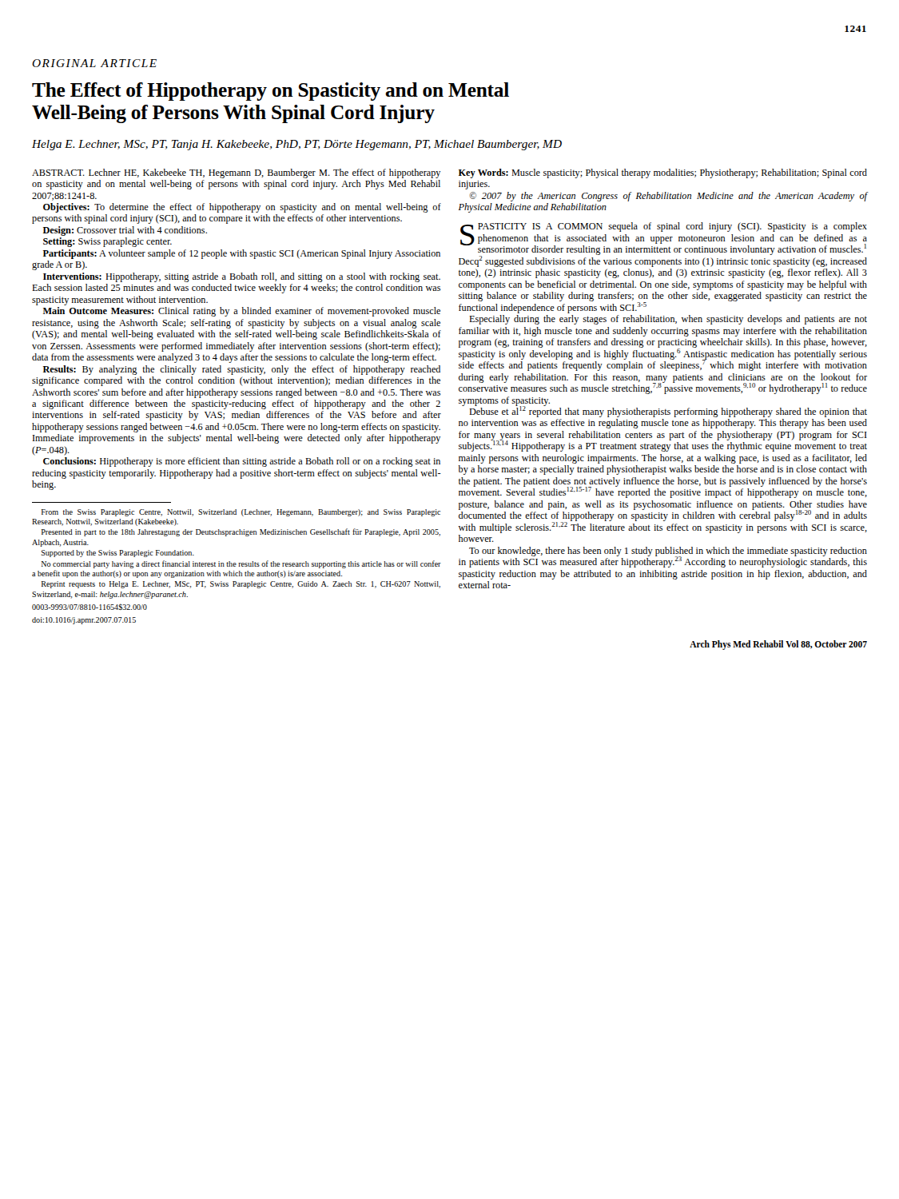1241
ORIGINAL ARTICLE
The Effect of Hippotherapy on Spasticity and on Mental
Well-Being of Persons With Spinal Cord Injury
Helga E. Lechner, MSc, PT, Tanja H. Kakebeeke, PhD, PT, Dörte Hegemann, PT, Michael Baumberger, MD
ABSTRACT. Lechner HE, Kakebeeke TH, Hegemann D, Baumberger M. The effect of hippotherapy on spasticity and on mental well-being of persons with spinal cord injury. Arch Phys Med Rehabil 2007;88:1241-8.
Objectives: To determine the effect of hippotherapy on spasticity and on mental well-being of persons with spinal cord injury (SCI), and to compare it with the effects of other interventions.
Design: Crossover trial with 4 conditions.
Setting: Swiss paraplegic center.
Participants: A volunteer sample of 12 people with spastic SCI (American Spinal Injury Association grade A or B).
Interventions: Hippotherapy, sitting astride a Bobath roll, and sitting on a stool with rocking seat. Each session lasted 25 minutes and was conducted twice weekly for 4 weeks; the control condition was spasticity measurement without intervention.
Main Outcome Measures: Clinical rating by a blinded examiner of movement-provoked muscle resistance, using the Ashworth Scale; self-rating of spasticity by subjects on a visual analog scale (VAS); and mental well-being evaluated with the self-rated well-being scale Befindlichkeits-Skala of von Zerssen. Assessments were performed immediately after intervention sessions (short-term effect); data from the assessments were analyzed 3 to 4 days after the sessions to calculate the long-term effect.
Results: By analyzing the clinically rated spasticity, only the effect of hippotherapy reached significance compared with the control condition (without intervention); median differences in the Ashworth scores' sum before and after hippotherapy sessions ranged between −8.0 and +0.5. There was a significant difference between the spasticity-reducing effect of hippotherapy and the other 2 interventions in self-rated spasticity by VAS; median differences of the VAS before and after hippotherapy sessions ranged between −4.6 and +0.05cm. There were no long-term effects on spasticity. Immediate improvements in the subjects' mental well-being were detected only after hippotherapy (P=.048).
Conclusions: Hippotherapy is more efficient than sitting astride a Bobath roll or on a rocking seat in reducing spasticity temporarily. Hippotherapy had a positive short-term effect on subjects' mental well-being.
From the Swiss Paraplegic Centre, Nottwil, Switzerland (Lechner, Hegemann, Baumberger); and Swiss Paraplegic Research, Nottwil, Switzerland (Kakebeeke).
Presented in part to the 18th Jahrestagung der Deutschsprachigen Medizinischen Gesellschaft für Paraplegie, April 2005, Alpbach, Austria.
Supported by the Swiss Paraplegic Foundation.
No commercial party having a direct financial interest in the results of the research supporting this article has or will confer a benefit upon the author(s) or upon any organization with which the author(s) is/are associated.
Reprint requests to Helga E. Lechner, MSc, PT, Swiss Paraplegic Centre, Guido A. Zaech Str. 1, CH-6207 Nottwil, Switzerland, e-mail: helga.lechner@paranet.ch.
0003-9993/07/8810-11654$32.00/0
doi:10.1016/j.apmr.2007.07.015
Key Words: Muscle spasticity; Physical therapy modalities; Physiotherapy; Rehabilitation; Spinal cord injuries.
© 2007 by the American Congress of Rehabilitation Medicine and the American Academy of Physical Medicine and Rehabilitation
SPASTICITY IS A COMMON sequela of spinal cord injury (SCI). Spasticity is a complex phenomenon that is associated with an upper motoneuron lesion and can be defined as a sensorimotor disorder resulting in an intermittent or continuous involuntary activation of muscles.1 Decq2 suggested subdivisions of the various components into (1) intrinsic tonic spasticity (eg, increased tone), (2) intrinsic phasic spasticity (eg, clonus), and (3) extrinsic spasticity (eg, flexor reflex). All 3 components can be beneficial or detrimental. On one side, symptoms of spasticity may be helpful with sitting balance or stability during transfers; on the other side, exaggerated spasticity can restrict the functional independence of persons with SCI.3-5
Especially during the early stages of rehabilitation, when spasticity develops and patients are not familiar with it, high muscle tone and suddenly occurring spasms may interfere with the rehabilitation program (eg, training of transfers and dressing or practicing wheelchair skills). In this phase, however, spasticity is only developing and is highly fluctuating.6 Antispastic medication has potentially serious side effects and patients frequently complain of sleepiness,7 which might interfere with motivation during early rehabilitation. For this reason, many patients and clinicians are on the lookout for conservative measures such as muscle stretching,7,8 passive movements,9,10 or hydrotherapy11 to reduce symptoms of spasticity.
Debuse et al12 reported that many physiotherapists performing hippotherapy shared the opinion that no intervention was as effective in regulating muscle tone as hippotherapy. This therapy has been used for many years in several rehabilitation centers as part of the physiotherapy (PT) program for SCI subjects.13,14 Hippotherapy is a PT treatment strategy that uses the rhythmic equine movement to treat mainly persons with neurologic impairments. The horse, at a walking pace, is used as a facilitator, led by a horse master; a specially trained physiotherapist walks beside the horse and is in close contact with the patient. The patient does not actively influence the horse, but is passively influenced by the horse's movement. Several studies12,15-17 have reported the positive impact of hippotherapy on muscle tone, posture, balance and pain, as well as its psychosomatic influence on patients. Other studies have documented the effect of hippotherapy on spasticity in children with cerebral palsy18-20 and in adults with multiple sclerosis.21,22 The literature about its effect on spasticity in persons with SCI is scarce, however.
To our knowledge, there has been only 1 study published in which the immediate spasticity reduction in patients with SCI was measured after hippotherapy.23 According to neurophysiologic standards, this spasticity reduction may be attributed to an inhibiting astride position in hip flexion, abduction, and external rota-
Arch Phys Med Rehabil Vol 88, October 2007